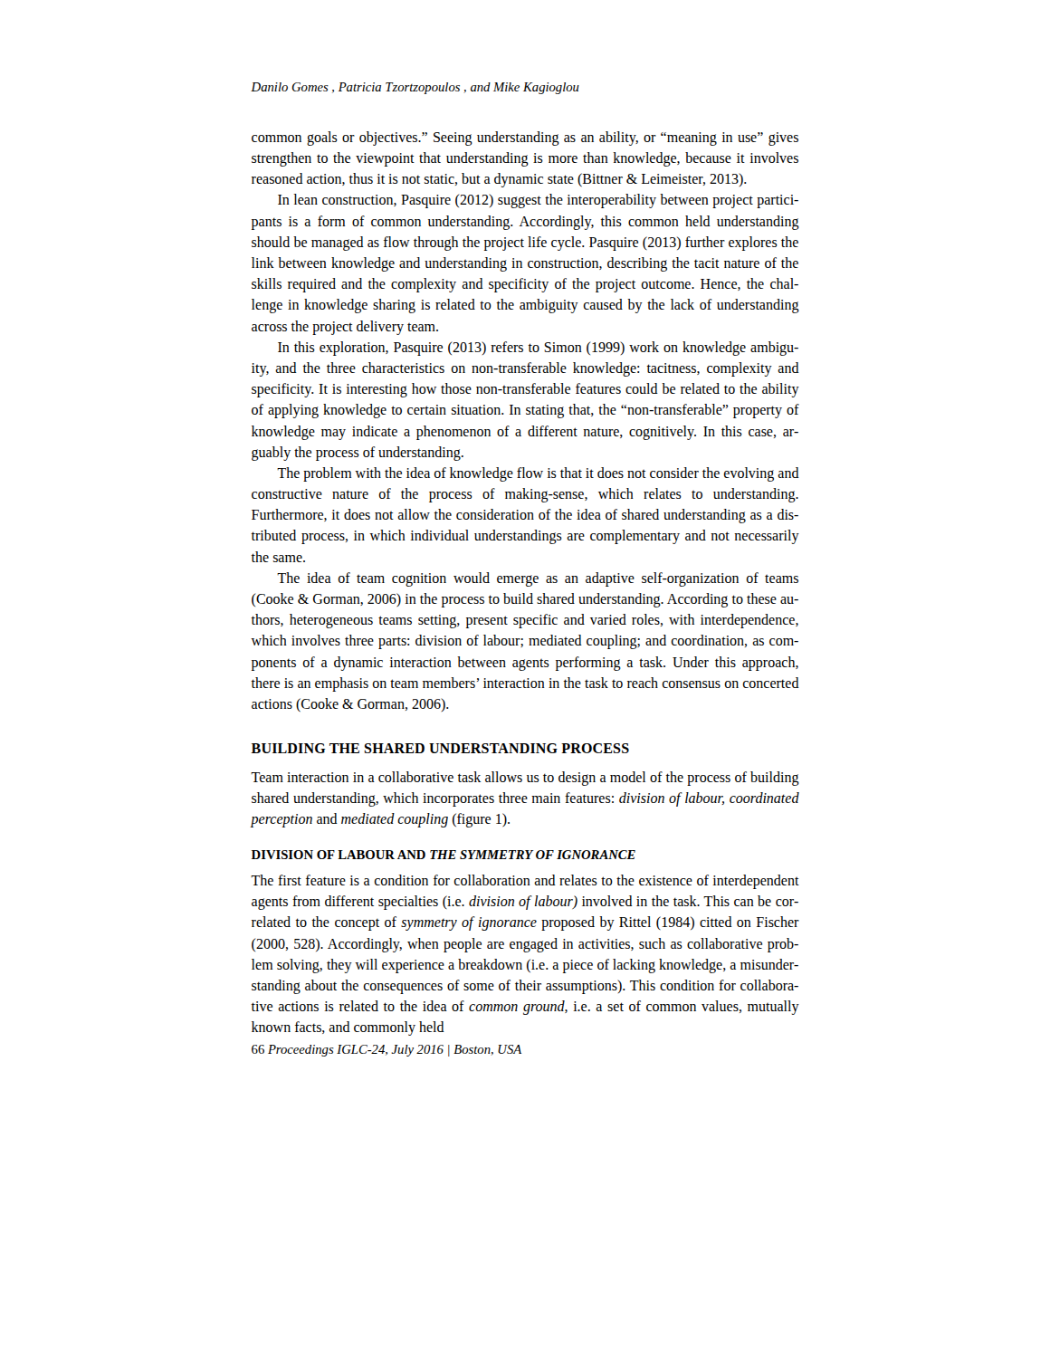Danilo Gomes , Patricia Tzortzopoulos , and Mike Kagioglou
common goals or objectives.” Seeing understanding as an ability, or “meaning in use” gives strengthen to the viewpoint that understanding is more than knowledge, because it involves reasoned action, thus it is not static, but a dynamic state (Bittner & Leimeister, 2013).
In lean construction, Pasquire (2012) suggest the interoperability between project participants is a form of common understanding. Accordingly, this common held understanding should be managed as flow through the project life cycle. Pasquire (2013) further explores the link between knowledge and understanding in construction, describing the tacit nature of the skills required and the complexity and specificity of the project outcome. Hence, the challenge in knowledge sharing is related to the ambiguity caused by the lack of understanding across the project delivery team.
In this exploration, Pasquire (2013) refers to Simon (1999) work on knowledge ambiguity, and the three characteristics on non-transferable knowledge: tacitness, complexity and specificity. It is interesting how those non-transferable features could be related to the ability of applying knowledge to certain situation. In stating that, the “non-transferable” property of knowledge may indicate a phenomenon of a different nature, cognitively. In this case, arguably the process of understanding.
The problem with the idea of knowledge flow is that it does not consider the evolving and constructive nature of the process of making-sense, which relates to understanding. Furthermore, it does not allow the consideration of the idea of shared understanding as a distributed process, in which individual understandings are complementary and not necessarily the same.
The idea of team cognition would emerge as an adaptive self-organization of teams (Cooke & Gorman, 2006) in the process to build shared understanding. According to these authors, heterogeneous teams setting, present specific and varied roles, with interdependence, which involves three parts: division of labour; mediated coupling; and coordination, as components of a dynamic interaction between agents performing a task. Under this approach, there is an emphasis on team members’ interaction in the task to reach consensus on concerted actions (Cooke & Gorman, 2006).
Building the Shared Understanding Process
Team interaction in a collaborative task allows us to design a model of the process of building shared understanding, which incorporates three main features: division of labour, coordinated perception and mediated coupling (figure 1).
Division of Labour and the Symmetry of Ignorance
The first feature is a condition for collaboration and relates to the existence of interdependent agents from different specialties (i.e. division of labour) involved in the task. This can be correlated to the concept of symmetry of ignorance proposed by Rittel (1984) citted on Fischer (2000, 528). Accordingly, when people are engaged in activities, such as collaborative problem solving, they will experience a breakdown (i.e. a piece of lacking knowledge, a misunderstanding about the consequences of some of their assumptions). This condition for collaborative actions is related to the idea of common ground, i.e. a set of common values, mutually known facts, and commonly held
66 Proceedings IGLC-24, July 2016 | Boston, USA